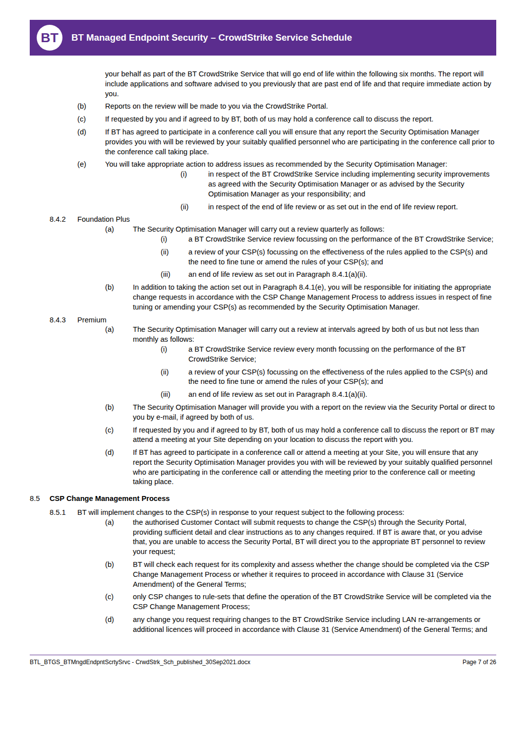BT
BT Managed Endpoint Security – CrowdStrike Service Schedule
your behalf as part of the BT CrowdStrike Service that will go end of life within the following six months. The report will include applications and software advised to you previously that are past end of life and that require immediate action by you.
(b) Reports on the review will be made to you via the CrowdStrike Portal.
(c) If requested by you and if agreed to by BT, both of us may hold a conference call to discuss the report.
(d) If BT has agreed to participate in a conference call you will ensure that any report the Security Optimisation Manager provides you with will be reviewed by your suitably qualified personnel who are participating in the conference call prior to the conference call taking place.
(e) You will take appropriate action to address issues as recommended by the Security Optimisation Manager:
(i) in respect of the BT CrowdStrike Service including implementing security improvements as agreed with the Security Optimisation Manager or as advised by the Security Optimisation Manager as your responsibility; and
(ii) in respect of the end of life review or as set out in the end of life review report.
8.4.2 Foundation Plus
(a) The Security Optimisation Manager will carry out a review quarterly as follows:
(i) a BT CrowdStrike Service review focussing on the performance of the BT CrowdStrike Service;
(ii) a review of your CSP(s) focussing on the effectiveness of the rules applied to the CSP(s) and the need to fine tune or amend the rules of your CSP(s); and
(iii) an end of life review as set out in Paragraph 8.4.1(a)(ii).
(b) In addition to taking the action set out in Paragraph 8.4.1(e), you will be responsible for initiating the appropriate change requests in accordance with the CSP Change Management Process to address issues in respect of fine tuning or amending your CSP(s) as recommended by the Security Optimisation Manager.
8.4.3 Premium
(a) The Security Optimisation Manager will carry out a review at intervals agreed by both of us but not less than monthly as follows:
(i) a BT CrowdStrike Service review every month focussing on the performance of the BT CrowdStrike Service;
(ii) a review of your CSP(s) focussing on the effectiveness of the rules applied to the CSP(s) and the need to fine tune or amend the rules of your CSP(s); and
(iii) an end of life review as set out in Paragraph 8.4.1(a)(ii).
(b) The Security Optimisation Manager will provide you with a report on the review via the Security Portal or direct to you by e-mail, if agreed by both of us.
(c) If requested by you and if agreed to by BT, both of us may hold a conference call to discuss the report or BT may attend a meeting at your Site depending on your location to discuss the report with you.
(d) If BT has agreed to participate in a conference call or attend a meeting at your Site, you will ensure that any report the Security Optimisation Manager provides you with will be reviewed by your suitably qualified personnel who are participating in the conference call or attending the meeting prior to the conference call or meeting taking place.
8.5
CSP Change Management Process
8.5.1 BT will implement changes to the CSP(s) in response to your request subject to the following process:
(a) the authorised Customer Contact will submit requests to change the CSP(s) through the Security Portal, providing sufficient detail and clear instructions as to any changes required. If BT is aware that, or you advise that, you are unable to access the Security Portal, BT will direct you to the appropriate BT personnel to review your request;
(b) BT will check each request for its complexity and assess whether the change should be completed via the CSP Change Management Process or whether it requires to proceed in accordance with Clause 31 (Service Amendment) of the General Terms;
(c) only CSP changes to rule-sets that define the operation of the BT CrowdStrike Service will be completed via the CSP Change Management Process;
(d) any change you request requiring changes to the BT CrowdStrike Service including LAN re-arrangements or additional licences will proceed in accordance with Clause 31 (Service Amendment) of the General Terms; and
BTL_BTGS_BTMngdEndpntScrtySrvc - CrwdStrk_Sch_published_30Sep2021.docx Page 7 of 26